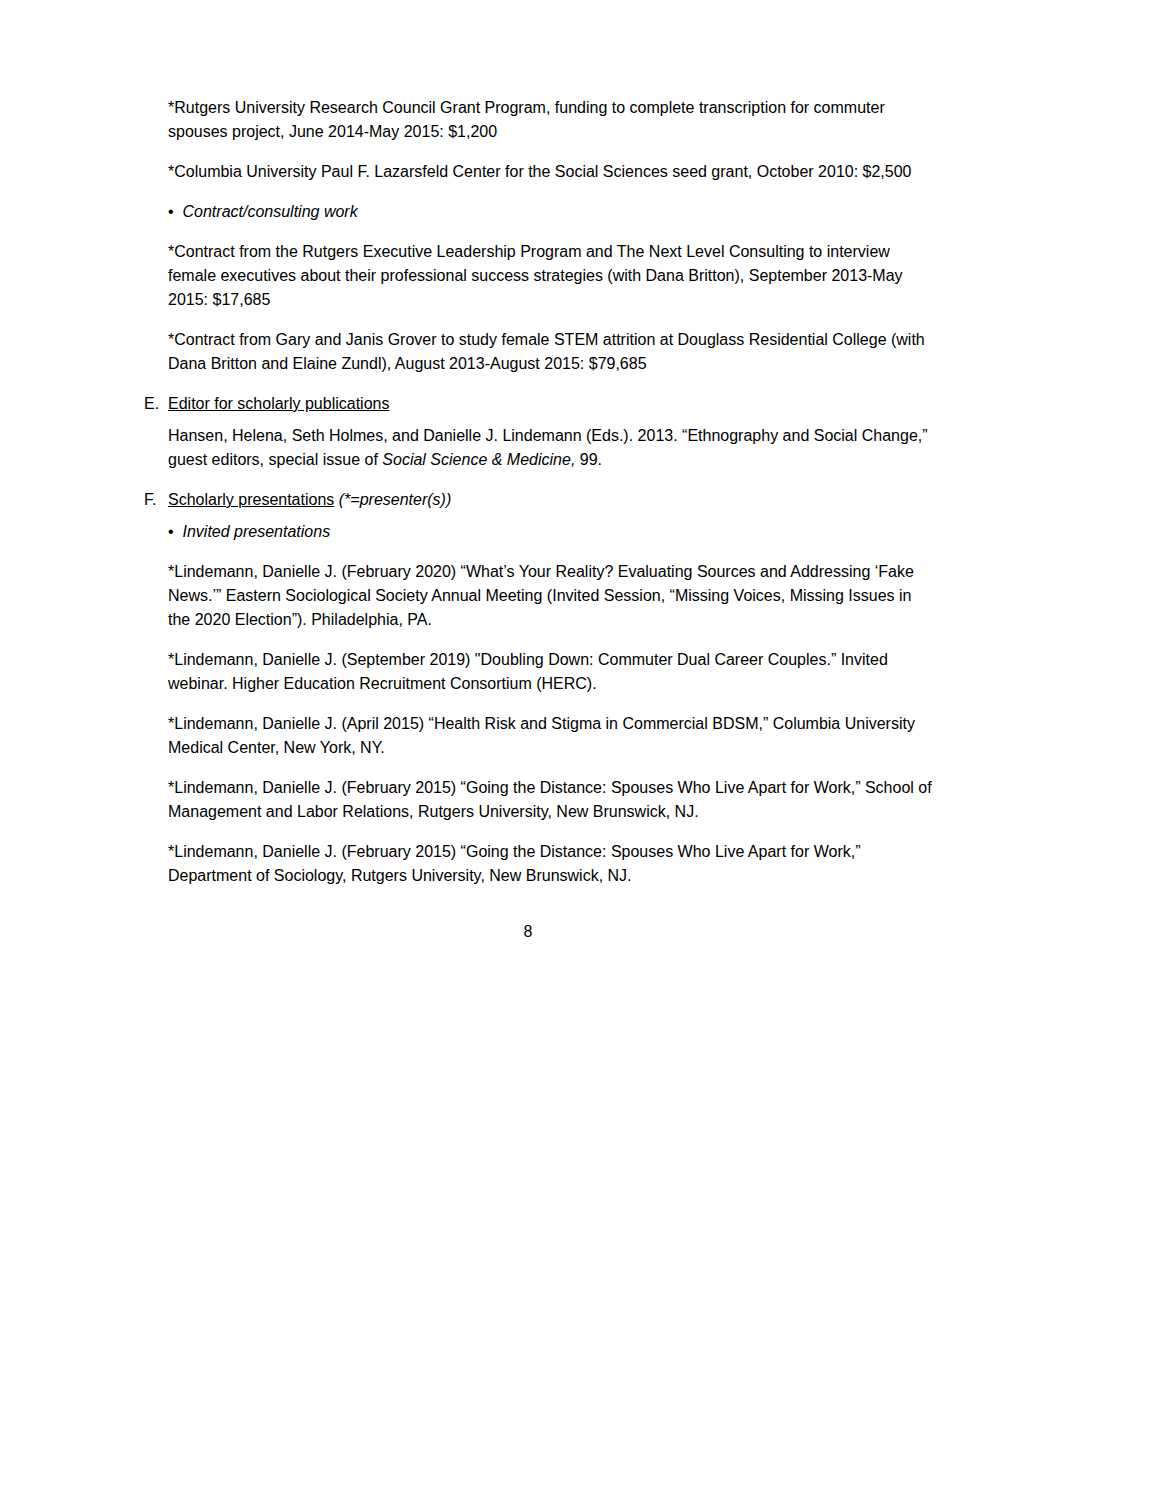*Rutgers University Research Council Grant Program, funding to complete transcription for commuter spouses project, June 2014-May 2015: $1,200
*Columbia University Paul F. Lazarsfeld Center for the Social Sciences seed grant, October 2010: $2,500
Contract/consulting work
*Contract from the Rutgers Executive Leadership Program and The Next Level Consulting to interview female executives about their professional success strategies (with Dana Britton), September 2013-May 2015: $17,685
*Contract from Gary and Janis Grover to study female STEM attrition at Douglass Residential College (with Dana Britton and Elaine Zundl), August 2013-August 2015: $79,685
E. Editor for scholarly publications
Hansen, Helena, Seth Holmes, and Danielle J. Lindemann (Eds.). 2013. “Ethnography and Social Change,” guest editors, special issue of Social Science & Medicine, 99.
F. Scholarly presentations (*=presenter(s))
Invited presentations
*Lindemann, Danielle J. (February 2020) “What’s Your Reality? Evaluating Sources and Addressing ‘Fake News.’” Eastern Sociological Society Annual Meeting (Invited Session, “Missing Voices, Missing Issues in the 2020 Election”). Philadelphia, PA.
*Lindemann, Danielle J. (September 2019) "Doubling Down: Commuter Dual Career Couples.” Invited webinar. Higher Education Recruitment Consortium (HERC).
*Lindemann, Danielle J. (April 2015) “Health Risk and Stigma in Commercial BDSM,” Columbia University Medical Center, New York, NY.
*Lindemann, Danielle J. (February 2015) “Going the Distance: Spouses Who Live Apart for Work,” School of Management and Labor Relations, Rutgers University, New Brunswick, NJ.
*Lindemann, Danielle J. (February 2015) “Going the Distance: Spouses Who Live Apart for Work,” Department of Sociology, Rutgers University, New Brunswick, NJ.
8